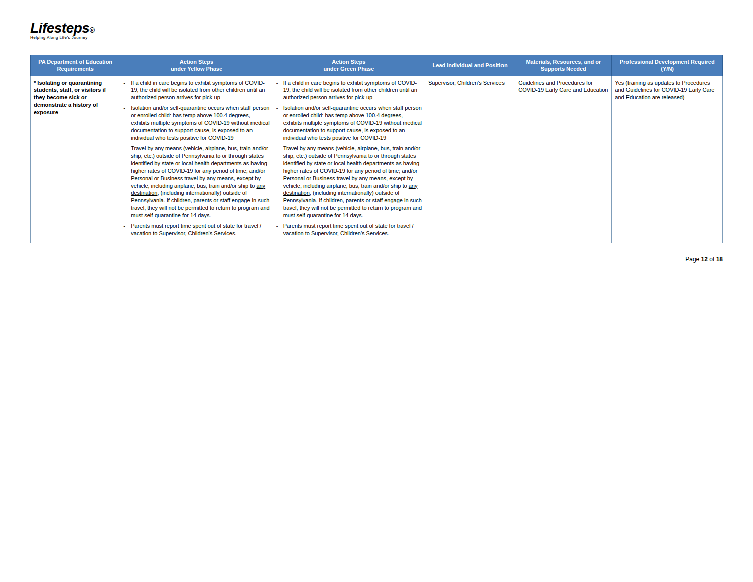Lifesteps®
Helping Along Life's Journey
| PA Department of Education Requirements | Action Steps under Yellow Phase | Action Steps under Green Phase | Lead Individual and Position | Materials, Resources, and or Supports Needed | Professional Development Required (Y/N) |
| --- | --- | --- | --- | --- | --- |
| * Isolating or quarantining students, staff, or visitors if they become sick or demonstrate a history of exposure | If a child in care begins to exhibit symptoms of COVID-19, the child will be isolated from other children until an authorized person arrives for pick-up Isolation and/or self-quarantine occurs when staff person or enrolled child: has temp above 100.4 degrees, exhibits multiple symptoms of COVID-19 without medical documentation to support cause, is exposed to an individual who tests positive for COVID-19 Travel by any means (vehicle, airplane, bus, train and/or ship, etc.) outside of Pennsylvania to or through states identified by state or local health departments as having higher rates of COVID-19 for any period of time; and/or Personal or Business travel by any means, except by vehicle, including airplane, bus, train and/or ship to any destination , (including internationally) outside of Pennsylvania. If children, parents or staff engage in such travel, they will not be permitted to return to program and must self-quarantine for 14 days. Parents must report time spent out of state for travel / vacation to Supervisor, Children's Services. | If a child in care begins to exhibit symptoms of COVID-19, the child will be isolated from other children until an authorized person arrives for pick-up Isolation and/or self-quarantine occurs when staff person or enrolled child: has temp above 100.4 degrees, exhibits multiple symptoms of COVID-19 without medical documentation to support cause, is exposed to an individual who tests positive for COVID-19 Travel by any means (vehicle, airplane, bus, train and/or ship, etc.) outside of Pennsylvania to or through states identified by state or local health departments as having higher rates of COVID-19 for any period of time; and/or Personal or Business travel by any means, except by vehicle, including airplane, bus, train and/or ship to any destination , (including internationally) outside of Pennsylvania. If children, parents or staff engage in such travel, they will not be permitted to return to program and must self-quarantine for 14 days. Parents must report time spent out of state for travel / vacation to Supervisor, Children's Services. | Supervisor, Children's Services | Guidelines and Procedures for COVID-19 Early Care and Education | Yes (training as updates to Procedures and Guidelines for COVID-19 Early Care and Education are released) |
Page 12 of 18